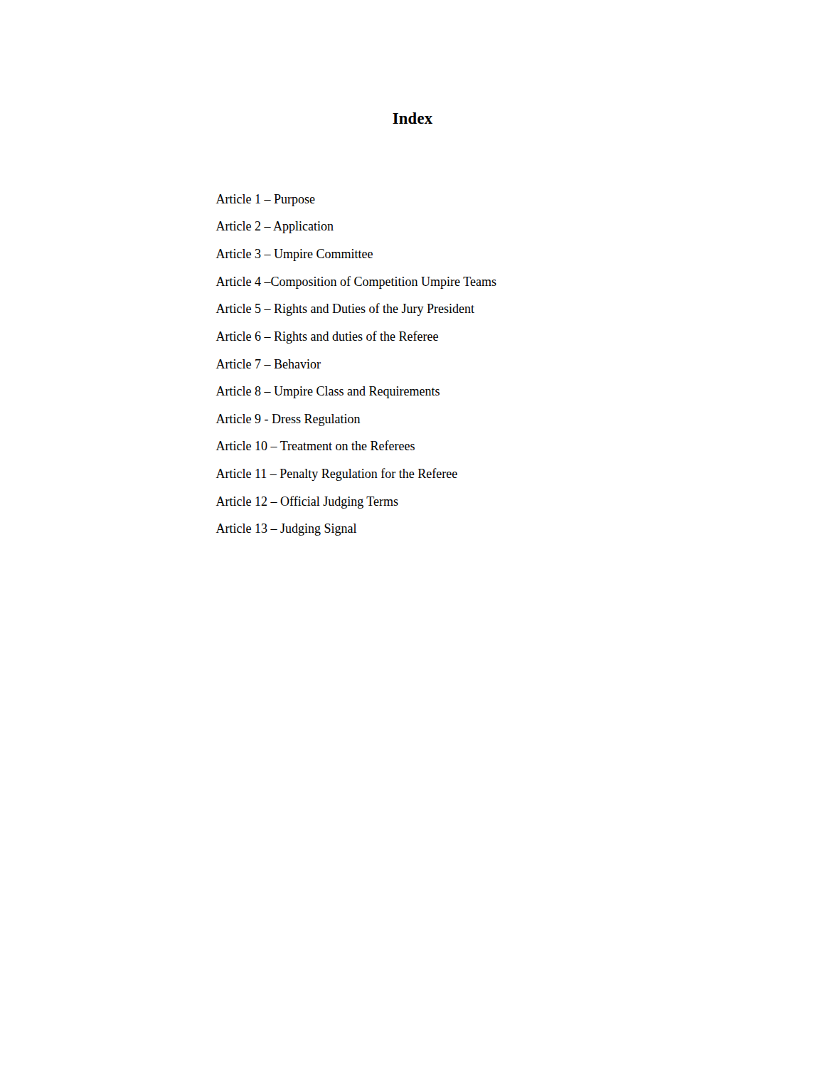Index
Article 1 – Purpose
Article 2 – Application
Article 3 – Umpire Committee
Article 4 –Composition of Competition Umpire Teams
Article 5 – Rights and Duties of the Jury President
Article 6 – Rights and duties of the Referee
Article 7 – Behavior
Article 8 – Umpire Class and Requirements
Article 9 - Dress Regulation
Article 10 – Treatment on the Referees
Article 11 – Penalty Regulation for the Referee
Article 12 – Official Judging Terms
Article 13 – Judging Signal